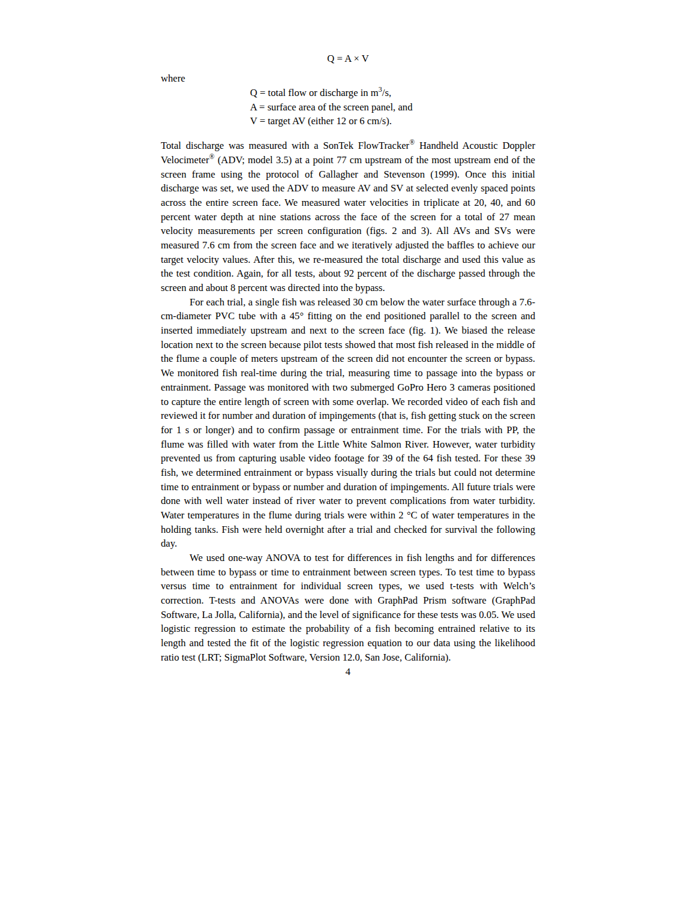Q = A × V
where
Q = total flow or discharge in m3/s,
A = surface area of the screen panel, and
V = target AV (either 12 or 6 cm/s).
Total discharge was measured with a SonTek FlowTracker® Handheld Acoustic Doppler Velocimeter® (ADV; model 3.5) at a point 77 cm upstream of the most upstream end of the screen frame using the protocol of Gallagher and Stevenson (1999). Once this initial discharge was set, we used the ADV to measure AV and SV at selected evenly spaced points across the entire screen face. We measured water velocities in triplicate at 20, 40, and 60 percent water depth at nine stations across the face of the screen for a total of 27 mean velocity measurements per screen configuration (figs. 2 and 3). All AVs and SVs were measured 7.6 cm from the screen face and we iteratively adjusted the baffles to achieve our target velocity values. After this, we re-measured the total discharge and used this value as the test condition. Again, for all tests, about 92 percent of the discharge passed through the screen and about 8 percent was directed into the bypass.
For each trial, a single fish was released 30 cm below the water surface through a 7.6-cm-diameter PVC tube with a 45° fitting on the end positioned parallel to the screen and inserted immediately upstream and next to the screen face (fig. 1). We biased the release location next to the screen because pilot tests showed that most fish released in the middle of the flume a couple of meters upstream of the screen did not encounter the screen or bypass. We monitored fish real-time during the trial, measuring time to passage into the bypass or entrainment. Passage was monitored with two submerged GoPro Hero 3 cameras positioned to capture the entire length of screen with some overlap. We recorded video of each fish and reviewed it for number and duration of impingements (that is, fish getting stuck on the screen for 1 s or longer) and to confirm passage or entrainment time. For the trials with PP, the flume was filled with water from the Little White Salmon River. However, water turbidity prevented us from capturing usable video footage for 39 of the 64 fish tested. For these 39 fish, we determined entrainment or bypass visually during the trials but could not determine time to entrainment or bypass or number and duration of impingements. All future trials were done with well water instead of river water to prevent complications from water turbidity. Water temperatures in the flume during trials were within 2 °C of water temperatures in the holding tanks. Fish were held overnight after a trial and checked for survival the following day.
We used one-way ANOVA to test for differences in fish lengths and for differences between time to bypass or time to entrainment between screen types. To test time to bypass versus time to entrainment for individual screen types, we used t-tests with Welch’s correction. T-tests and ANOVAs were done with GraphPad Prism software (GraphPad Software, La Jolla, California), and the level of significance for these tests was 0.05. We used logistic regression to estimate the probability of a fish becoming entrained relative to its length and tested the fit of the logistic regression equation to our data using the likelihood ratio test (LRT; SigmaPlot Software, Version 12.0, San Jose, California).
4